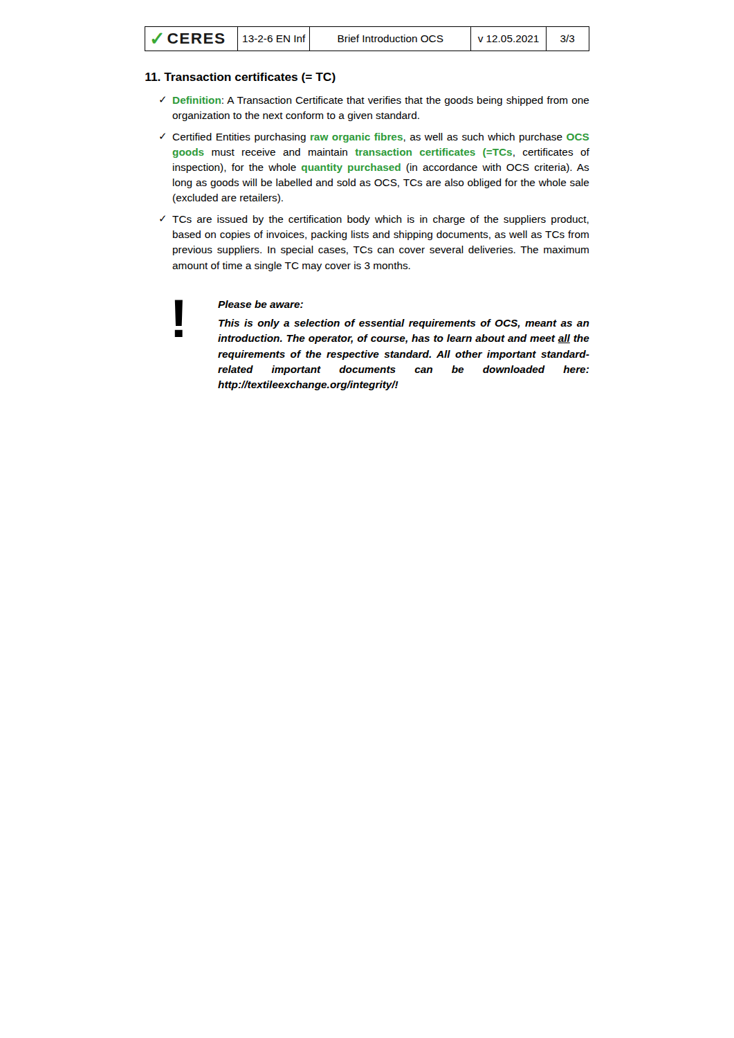| ✓ CERES | 13-2-6 EN Inf | Brief Introduction OCS | v 12.05.2021 | 3/3 |
11. Transaction certificates (= TC)
Definition: A Transaction Certificate that verifies that the goods being shipped from one organization to the next conform to a given standard.
Certified Entities purchasing raw organic fibres, as well as such which purchase OCS goods must receive and maintain transaction certificates (=TCs, certificates of inspection), for the whole quantity purchased (in accordance with OCS criteria). As long as goods will be labelled and sold as OCS, TCs are also obliged for the whole sale (excluded are retailers).
TCs are issued by the certification body which is in charge of the suppliers product, based on copies of invoices, packing lists and shipping documents, as well as TCs from previous suppliers. In special cases, TCs can cover several deliveries. The maximum amount of time a single TC may cover is 3 months.
!
Please be aware:
This is only a selection of essential requirements of OCS, meant as an introduction. The operator, of course, has to learn about and meet all the requirements of the respective standard. All other important standard-related important documents can be downloaded here: http://textileexchange.org/integrity/!